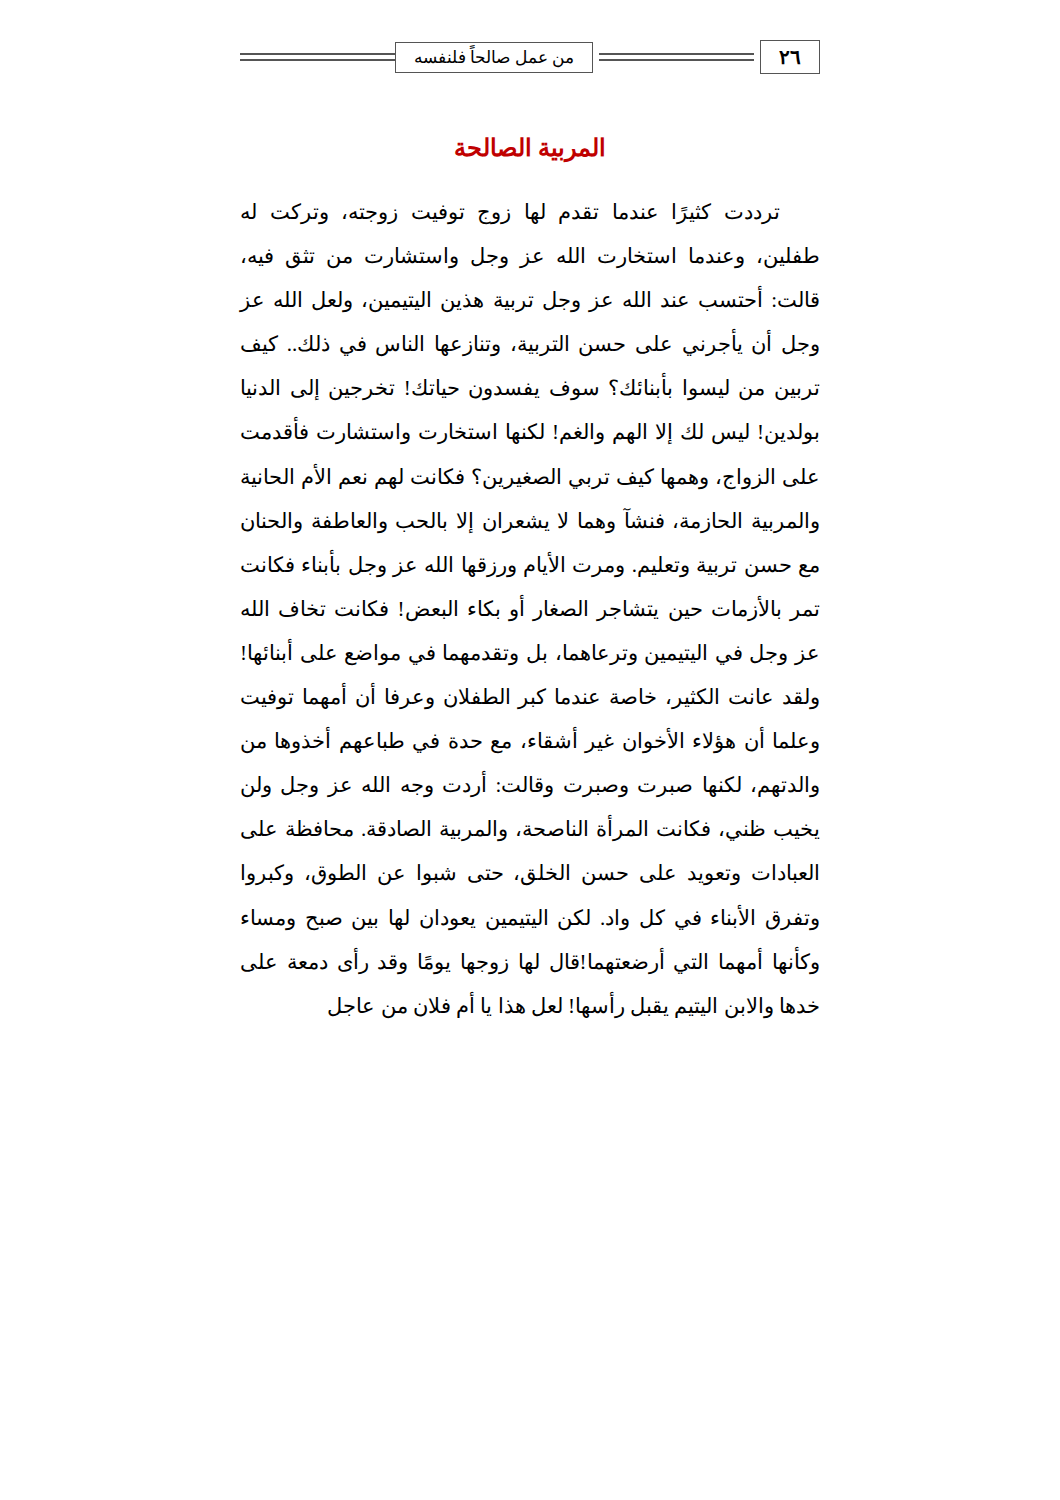٢٦ من عمل صالحاً فلنفسه
المربية الصالحة
ترددت كثيرًا عندما تقدم لها زوج توفيت زوجته، وتركت له طفلين، وعندما استخارت الله عز وجل واستشارت من تثق فيه، قالت: أحتسب عند الله عز وجل تربية هذين اليتيمين، ولعل الله عز وجل أن يأجرني على حسن التربية، وتنازعها الناس في ذلك.. كيف تربين من ليسوا بأبنائك؟ سوف يفسدون حياتك! تخرجين إلى الدنيا بولدين! ليس لك إلا الهم والغم! لكنها استخارت واستشارت فأقدمت على الزواج، وهمها كيف تربي الصغيرين؟ فكانت لهم نعم الأم الحانية والمربية الحازمة، فنشآ وهما لا يشعران إلا بالحب والعاطفة والحنان مع حسن تربية وتعليم. ومرت الأيام ورزقها الله عز وجل بأبناء فكانت تمر بالأزمات حين يتشاجر الصغار أو بكاء البعض! فكانت تخاف الله عز وجل في اليتيمين وترعاهما، بل وتقدمهما في مواضع على أبنائها! ولقد عانت الكثير، خاصة عندما كبر الطفلان وعرفا أن أمهما توفيت وعلما أن هؤلاء الأخوان غير أشقاء، مع حدة في طباعهم أخذوها من والدتهم، لكنها صبرت وصبرت وقالت: أردت وجه الله عز وجل ولن يخيب ظني، فكانت المرأة الناصحة، والمربية الصادقة. محافظة على العبادات وتعويد على حسن الخلق، حتى شبوا عن الطوق، وكبروا وتفرق الأبناء في كل واد. لكن اليتيمين يعودان لها بين صبح ومساء وكأنها أمهما التي أرضعتهما!قال لها زوجها يومًا وقد رأى دمعة على خدها والابن اليتيم يقبل رأسها! لعل هذا يا أم فلان من عاجل